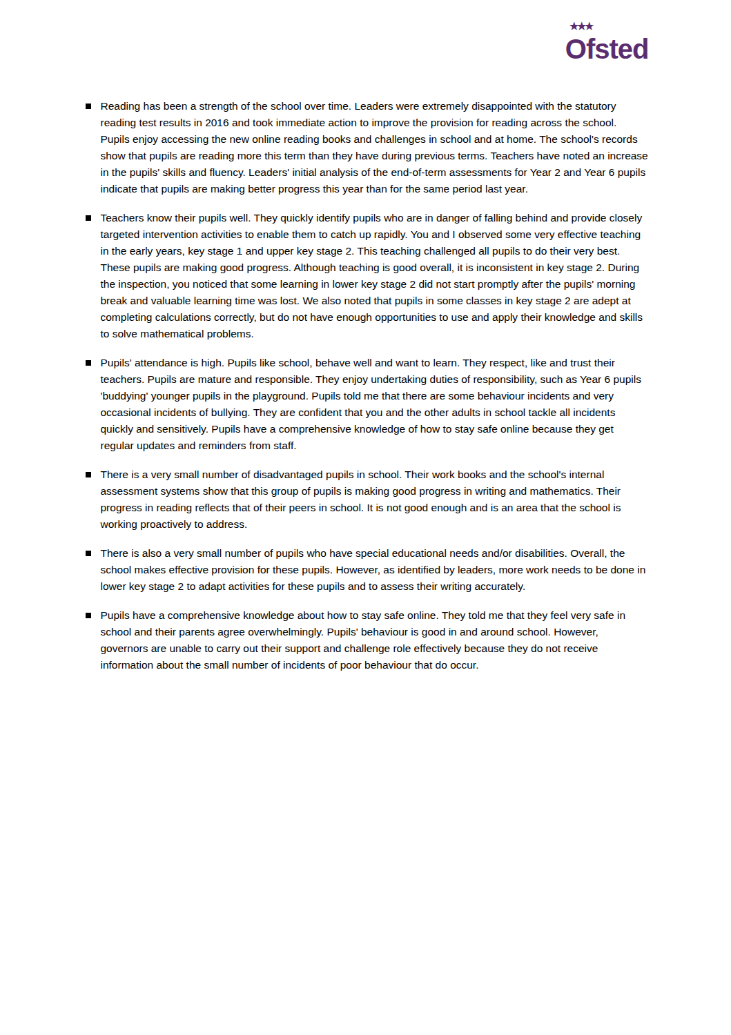★★★Ofsted
Reading has been a strength of the school over time. Leaders were extremely disappointed with the statutory reading test results in 2016 and took immediate action to improve the provision for reading across the school. Pupils enjoy accessing the new online reading books and challenges in school and at home. The school's records show that pupils are reading more this term than they have during previous terms. Teachers have noted an increase in the pupils' skills and fluency. Leaders' initial analysis of the end-of-term assessments for Year 2 and Year 6 pupils indicate that pupils are making better progress this year than for the same period last year.
Teachers know their pupils well. They quickly identify pupils who are in danger of falling behind and provide closely targeted intervention activities to enable them to catch up rapidly. You and I observed some very effective teaching in the early years, key stage 1 and upper key stage 2. This teaching challenged all pupils to do their very best. These pupils are making good progress. Although teaching is good overall, it is inconsistent in key stage 2. During the inspection, you noticed that some learning in lower key stage 2 did not start promptly after the pupils' morning break and valuable learning time was lost. We also noted that pupils in some classes in key stage 2 are adept at completing calculations correctly, but do not have enough opportunities to use and apply their knowledge and skills to solve mathematical problems.
Pupils' attendance is high. Pupils like school, behave well and want to learn. They respect, like and trust their teachers. Pupils are mature and responsible. They enjoy undertaking duties of responsibility, such as Year 6 pupils 'buddying' younger pupils in the playground. Pupils told me that there are some behaviour incidents and very occasional incidents of bullying. They are confident that you and the other adults in school tackle all incidents quickly and sensitively. Pupils have a comprehensive knowledge of how to stay safe online because they get regular updates and reminders from staff.
There is a very small number of disadvantaged pupils in school. Their work books and the school's internal assessment systems show that this group of pupils is making good progress in writing and mathematics. Their progress in reading reflects that of their peers in school. It is not good enough and is an area that the school is working proactively to address.
There is also a very small number of pupils who have special educational needs and/or disabilities. Overall, the school makes effective provision for these pupils. However, as identified by leaders, more work needs to be done in lower key stage 2 to adapt activities for these pupils and to assess their writing accurately.
Pupils have a comprehensive knowledge about how to stay safe online. They told me that they feel very safe in school and their parents agree overwhelmingly. Pupils' behaviour is good in and around school. However, governors are unable to carry out their support and challenge role effectively because they do not receive information about the small number of incidents of poor behaviour that do occur.